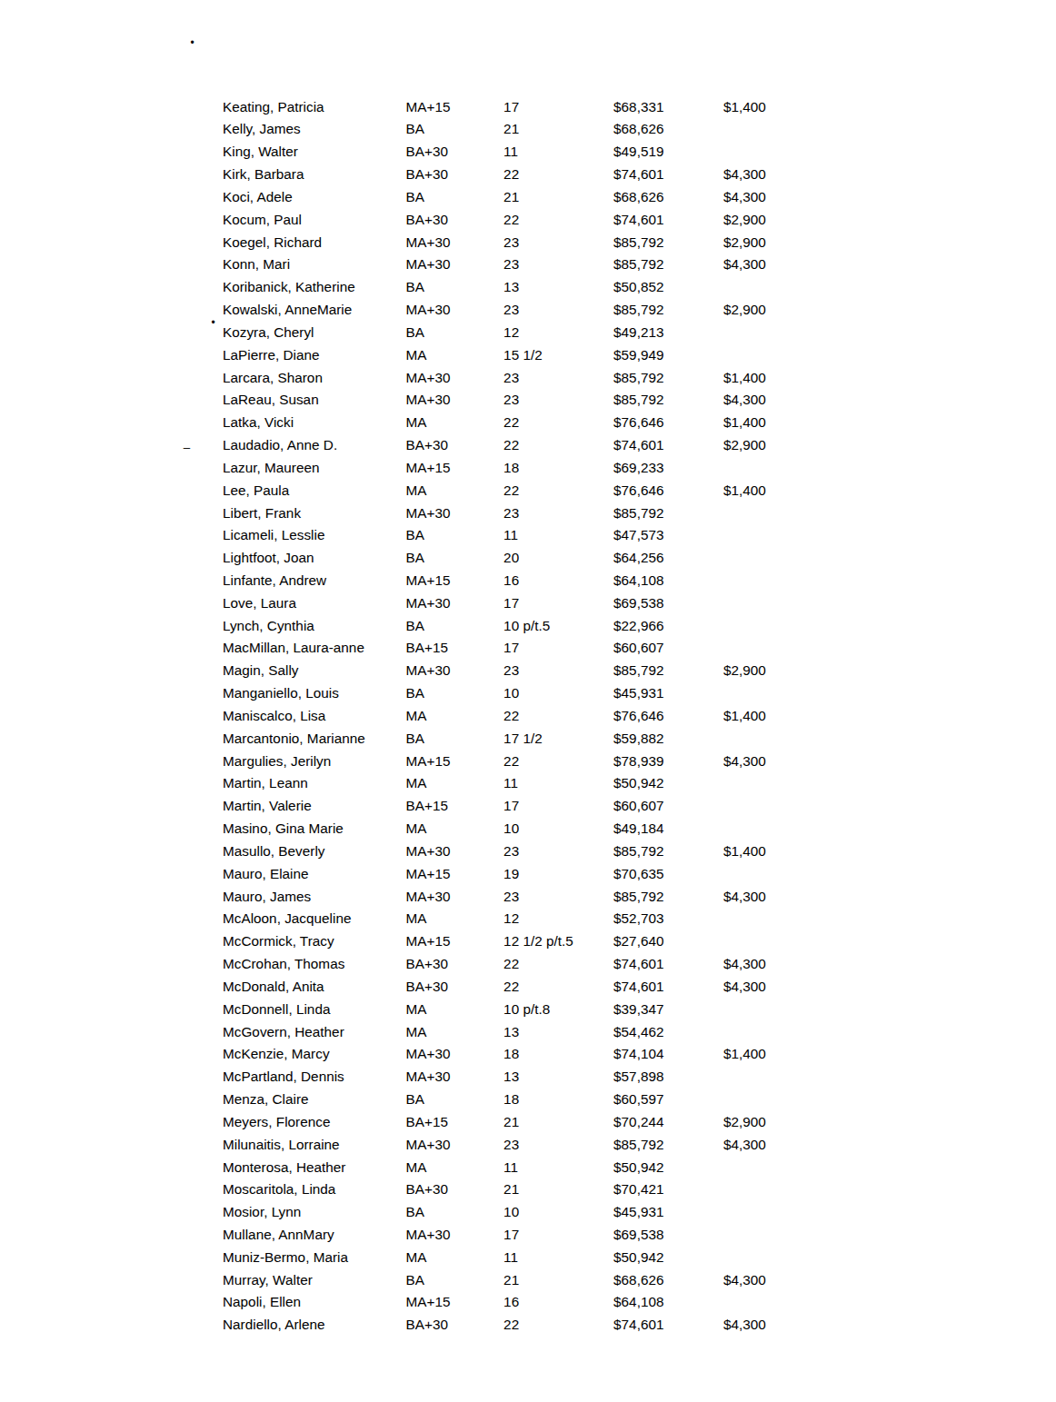•
•
–
| Keating, Patricia | MA+15 | 17 | $68,331 | $1,400 |
| Kelly, James | BA | 21 | $68,626 | |
| King, Walter | BA+30 | 11 | $49,519 | |
| Kirk, Barbara | BA+30 | 22 | $74,601 | $4,300 |
| Koci, Adele | BA | 21 | $68,626 | $4,300 |
| Kocum, Paul | BA+30 | 22 | $74,601 | $2,900 |
| Koegel, Richard | MA+30 | 23 | $85,792 | $2,900 |
| Konn, Mari | MA+30 | 23 | $85,792 | $4,300 |
| Koribanick, Katherine | BA | 13 | $50,852 | |
| Kowalski, AnneMarie | MA+30 | 23 | $85,792 | $2,900 |
| Kozyra, Cheryl | BA | 12 | $49,213 | |
| LaPierre, Diane | MA | 15 1/2 | $59,949 | |
| Larcara, Sharon | MA+30 | 23 | $85,792 | $1,400 |
| LaReau, Susan | MA+30 | 23 | $85,792 | $4,300 |
| Latka, Vicki | MA | 22 | $76,646 | $1,400 |
| Laudadio, Anne D. | BA+30 | 22 | $74,601 | $2,900 |
| Lazur, Maureen | MA+15 | 18 | $69,233 | |
| Lee, Paula | MA | 22 | $76,646 | $1,400 |
| Libert, Frank | MA+30 | 23 | $85,792 | |
| Licameli, Lesslie | BA | 11 | $47,573 | |
| Lightfoot, Joan | BA | 20 | $64,256 | |
| Linfante, Andrew | MA+15 | 16 | $64,108 | |
| Love, Laura | MA+30 | 17 | $69,538 | |
| Lynch, Cynthia | BA | 10 p/t.5 | $22,966 | |
| MacMillan, Laura-anne | BA+15 | 17 | $60,607 | |
| Magin, Sally | MA+30 | 23 | $85,792 | $2,900 |
| Manganiello, Louis | BA | 10 | $45,931 | |
| Maniscalco, Lisa | MA | 22 | $76,646 | $1,400 |
| Marcantonio, Marianne | BA | 17 1/2 | $59,882 | |
| Margulies, Jerilyn | MA+15 | 22 | $78,939 | $4,300 |
| Martin, Leann | MA | 11 | $50,942 | |
| Martin, Valerie | BA+15 | 17 | $60,607 | |
| Masino, Gina Marie | MA | 10 | $49,184 | |
| Masullo, Beverly | MA+30 | 23 | $85,792 | $1,400 |
| Mauro, Elaine | MA+15 | 19 | $70,635 | |
| Mauro, James | MA+30 | 23 | $85,792 | $4,300 |
| McAloon, Jacqueline | MA | 12 | $52,703 | |
| McCormick, Tracy | MA+15 | 12 1/2 p/t.5 | $27,640 | |
| McCrohan, Thomas | BA+30 | 22 | $74,601 | $4,300 |
| McDonald, Anita | BA+30 | 22 | $74,601 | $4,300 |
| McDonnell, Linda | MA | 10 p/t.8 | $39,347 | |
| McGovern, Heather | MA | 13 | $54,462 | |
| McKenzie, Marcy | MA+30 | 18 | $74,104 | $1,400 |
| McPartland, Dennis | MA+30 | 13 | $57,898 | |
| Menza, Claire | BA | 18 | $60,597 | |
| Meyers, Florence | BA+15 | 21 | $70,244 | $2,900 |
| Milunaitis, Lorraine | MA+30 | 23 | $85,792 | $4,300 |
| Monterosa, Heather | MA | 11 | $50,942 | |
| Moscaritola, Linda | BA+30 | 21 | $70,421 | |
| Mosior, Lynn | BA | 10 | $45,931 | |
| Mullane, AnnMary | MA+30 | 17 | $69,538 | |
| Muniz-Bermo, Maria | MA | 11 | $50,942 | |
| Murray, Walter | BA | 21 | $68,626 | $4,300 |
| Napoli, Ellen | MA+15 | 16 | $64,108 | |
| Nardiello, Arlene | BA+30 | 22 | $74,601 | $4,300 |